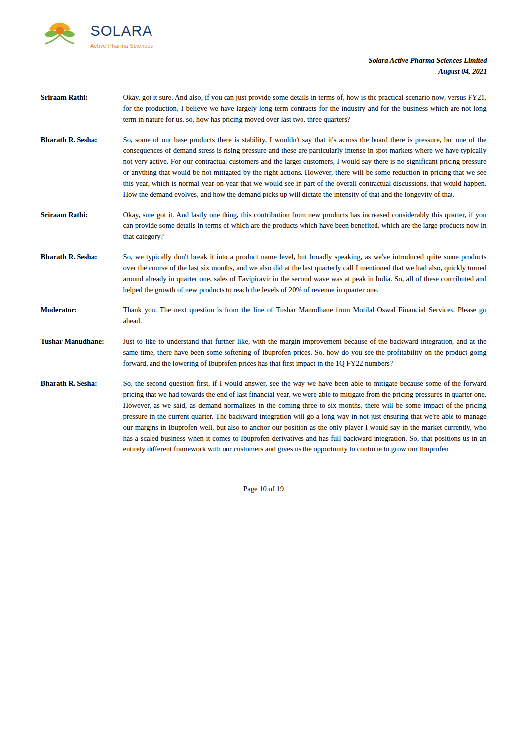SOLARA
Active Pharma Sciences
Solara Active Pharma Sciences Limited
August 04, 2021
| Sriraam Rathi: | Okay, got it sure. And also, if you can just provide some details in terms of, how is the practical scenario now, versus FY21, for the production, I believe we have largely long term contracts for the industry and for the business which are not long term in nature for us. so, how has pricing moved over last two, three quarters? |
| Bharath R. Sesha: | So, some of our base products there is stability, I wouldn't say that it's across the board there is pressure, but one of the consequences of demand stress is rising pressure and these are particularly intense in spot markets where we have typically not very active. For our contractual customers and the larger customers, I would say there is no significant pricing pressure or anything that would be not mitigated by the right actions. However, there will be some reduction in pricing that we see this year, which is normal year-on-year that we would see in part of the overall contractual discussions, that would happen. How the demand evolves, and how the demand picks up will dictate the intensity of that and the longevity of that. |
| Sriraam Rathi: | Okay, sure got it. And lastly one thing, this contribution from new products has increased considerably this quarter, if you can provide some details in terms of which are the products which have been benefited, which are the large products now in that category? |
| Bharath R. Sesha: | So, we typically don't break it into a product name level, but broadly speaking, as we've introduced quite some products over the course of the last six months, and we also did at the last quarterly call I mentioned that we had also, quickly turned around already in quarter one, sales of Favipiravir in the second wave was at peak in India. So, all of these contributed and helped the growth of new products to reach the levels of 20% of revenue in quarter one. |
| Moderator: | Thank you. The next question is from the line of Tushar Manudhane from Motilal Oswal Financial Services. Please go ahead. |
| Tushar Manudhane: | Just to like to understand that further like, with the margin improvement because of the backward integration, and at the same time, there have been some softening of Ibuprofen prices. So, how do you see the profitability on the product going forward, and the lowering of Ibuprofen prices has that first impact in the 1Q FY22 numbers? |
| Bharath R. Sesha: | So, the second question first, if I would answer, see the way we have been able to mitigate because some of the forward pricing that we had towards the end of last financial year, we were able to mitigate from the pricing pressures in quarter one. However, as we said, as demand normalizes in the coming three to six months, there will be some impact of the pricing pressure in the current quarter. The backward integration will go a long way in not just ensuring that we're able to manage our margins in Ibuprofen well, but also to anchor our position as the only player I would say in the market currently, who has a scaled business when it comes to Ibuprofen derivatives and has full backward integration. So, that positions us in an entirely different framework with our customers and gives us the opportunity to continue to grow our Ibuprofen |
Page 10 of 19